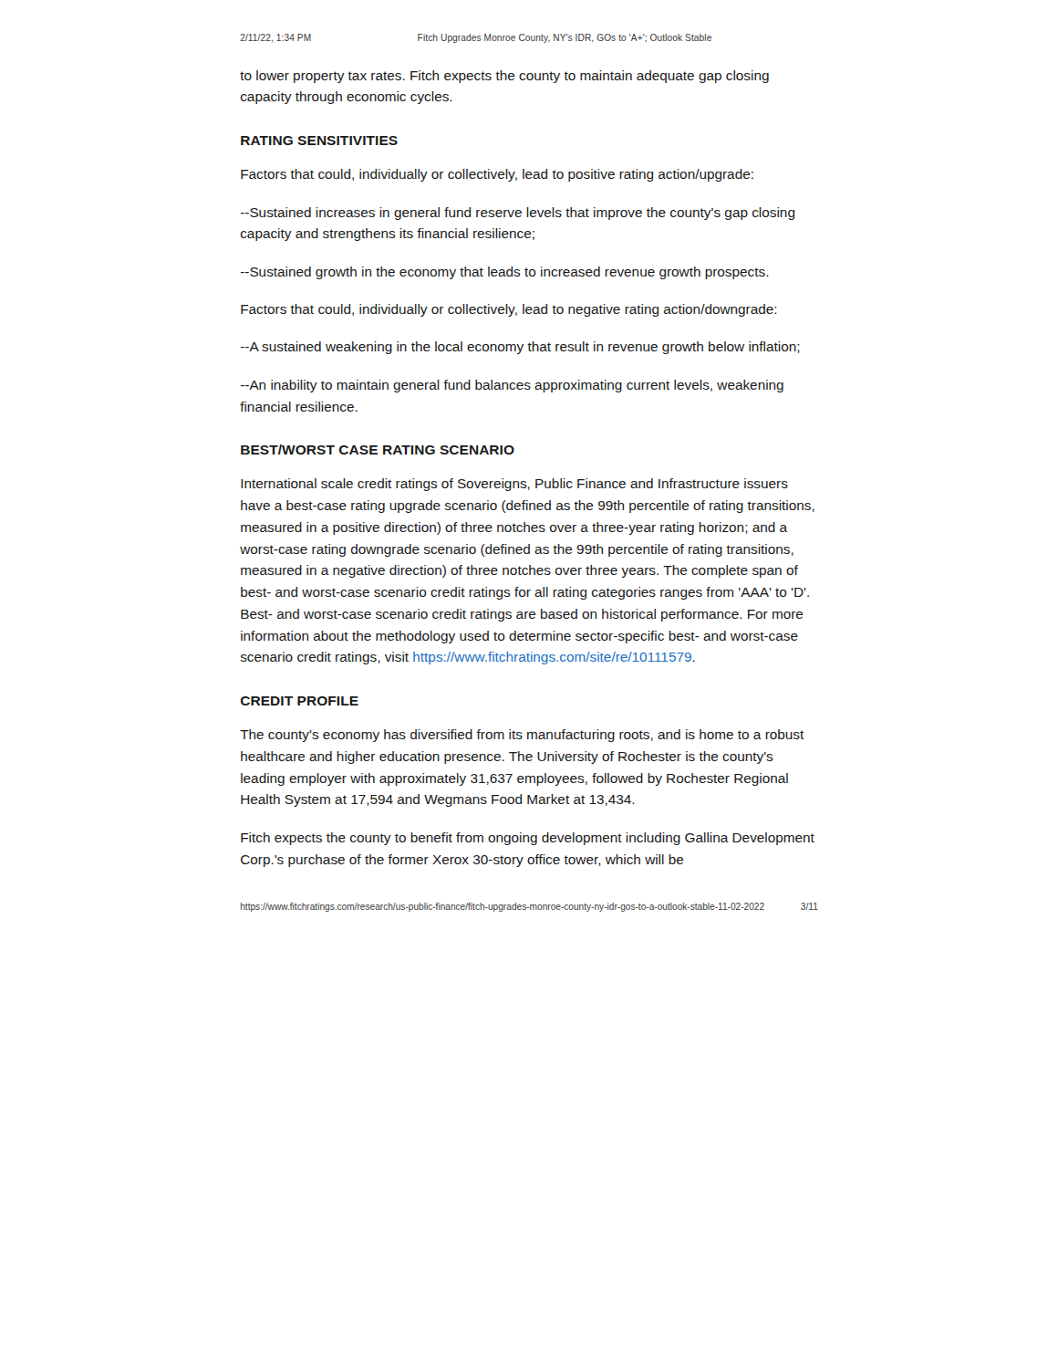2/11/22, 1:34 PM Fitch Upgrades Monroe County, NY's IDR, GOs to 'A+'; Outlook Stable
to lower property tax rates. Fitch expects the county to maintain adequate gap closing capacity through economic cycles.
RATING SENSITIVITIES
Factors that could, individually or collectively, lead to positive rating action/upgrade:
--Sustained increases in general fund reserve levels that improve the county's gap closing capacity and strengthens its financial resilience;
--Sustained growth in the economy that leads to increased revenue growth prospects.
Factors that could, individually or collectively, lead to negative rating action/downgrade:
--A sustained weakening in the local economy that result in revenue growth below inflation;
--An inability to maintain general fund balances approximating current levels, weakening financial resilience.
BEST/WORST CASE RATING SCENARIO
International scale credit ratings of Sovereigns, Public Finance and Infrastructure issuers have a best-case rating upgrade scenario (defined as the 99th percentile of rating transitions, measured in a positive direction) of three notches over a three-year rating horizon; and a worst-case rating downgrade scenario (defined as the 99th percentile of rating transitions, measured in a negative direction) of three notches over three years. The complete span of best- and worst-case scenario credit ratings for all rating categories ranges from 'AAA' to 'D'. Best- and worst-case scenario credit ratings are based on historical performance. For more information about the methodology used to determine sector-specific best- and worst-case scenario credit ratings, visit https://www.fitchratings.com/site/re/10111579.
CREDIT PROFILE
The county's economy has diversified from its manufacturing roots, and is home to a robust healthcare and higher education presence. The University of Rochester is the county's leading employer with approximately 31,637 employees, followed by Rochester Regional Health System at 17,594 and Wegmans Food Market at 13,434.
Fitch expects the county to benefit from ongoing development including Gallina Development Corp.'s purchase of the former Xerox 30-story office tower, which will be
https://www.fitchratings.com/research/us-public-finance/fitch-upgrades-monroe-county-ny-idr-gos-to-a-outlook-stable-11-02-2022 3/11